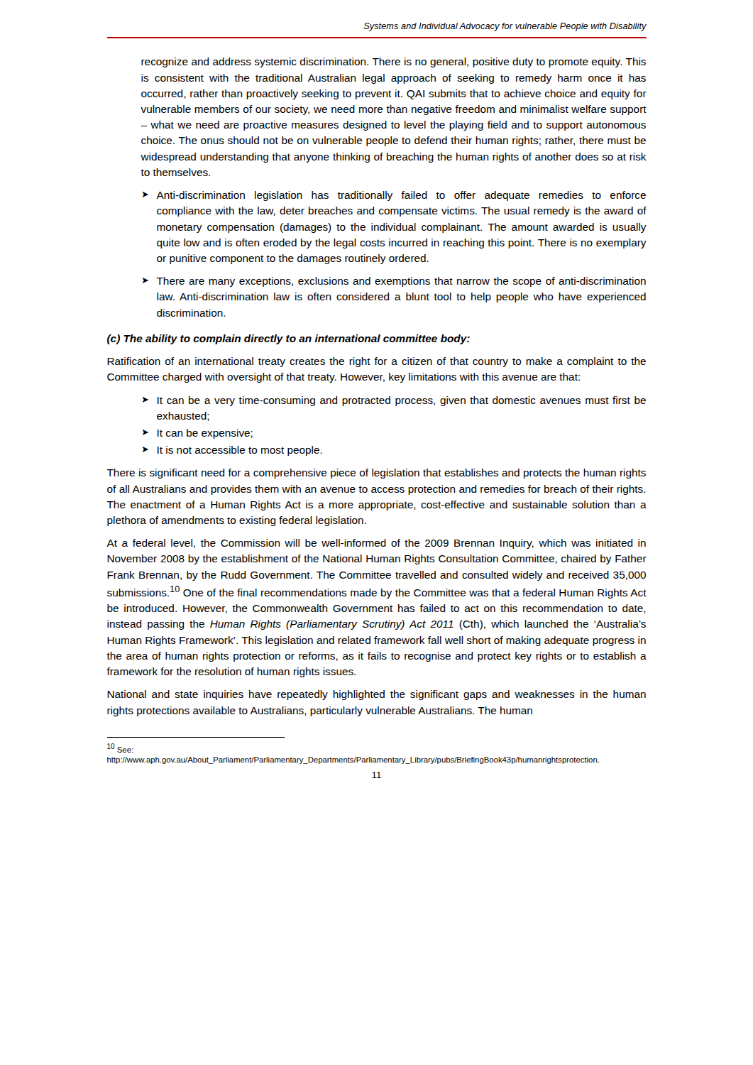Systems and Individual Advocacy for vulnerable People with Disability
recognize and address systemic discrimination. There is no general, positive duty to promote equity. This is consistent with the traditional Australian legal approach of seeking to remedy harm once it has occurred, rather than proactively seeking to prevent it. QAI submits that to achieve choice and equity for vulnerable members of our society, we need more than negative freedom and minimalist welfare support – what we need are proactive measures designed to level the playing field and to support autonomous choice. The onus should not be on vulnerable people to defend their human rights; rather, there must be widespread understanding that anyone thinking of breaching the human rights of another does so at risk to themselves.
Anti-discrimination legislation has traditionally failed to offer adequate remedies to enforce compliance with the law, deter breaches and compensate victims. The usual remedy is the award of monetary compensation (damages) to the individual complainant. The amount awarded is usually quite low and is often eroded by the legal costs incurred in reaching this point. There is no exemplary or punitive component to the damages routinely ordered.
There are many exceptions, exclusions and exemptions that narrow the scope of anti-discrimination law. Anti-discrimination law is often considered a blunt tool to help people who have experienced discrimination.
(c) The ability to complain directly to an international committee body:
Ratification of an international treaty creates the right for a citizen of that country to make a complaint to the Committee charged with oversight of that treaty. However, key limitations with this avenue are that:
It can be a very time-consuming and protracted process, given that domestic avenues must first be exhausted;
It can be expensive;
It is not accessible to most people.
There is significant need for a comprehensive piece of legislation that establishes and protects the human rights of all Australians and provides them with an avenue to access protection and remedies for breach of their rights. The enactment of a Human Rights Act is a more appropriate, cost-effective and sustainable solution than a plethora of amendments to existing federal legislation.
At a federal level, the Commission will be well-informed of the 2009 Brennan Inquiry, which was initiated in November 2008 by the establishment of the National Human Rights Consultation Committee, chaired by Father Frank Brennan, by the Rudd Government. The Committee travelled and consulted widely and received 35,000 submissions.10 One of the final recommendations made by the Committee was that a federal Human Rights Act be introduced. However, the Commonwealth Government has failed to act on this recommendation to date, instead passing the Human Rights (Parliamentary Scrutiny) Act 2011 (Cth), which launched the ‘Australia’s Human Rights Framework’. This legislation and related framework fall well short of making adequate progress in the area of human rights protection or reforms, as it fails to recognise and protect key rights or to establish a framework for the resolution of human rights issues.
National and state inquiries have repeatedly highlighted the significant gaps and weaknesses in the human rights protections available to Australians, particularly vulnerable Australians. The human
10 See:
http://www.aph.gov.au/About_Parliament/Parliamentary_Departments/Parliamentary_Library/pubs/BriefingBook43p/humanrightsprotection.
11